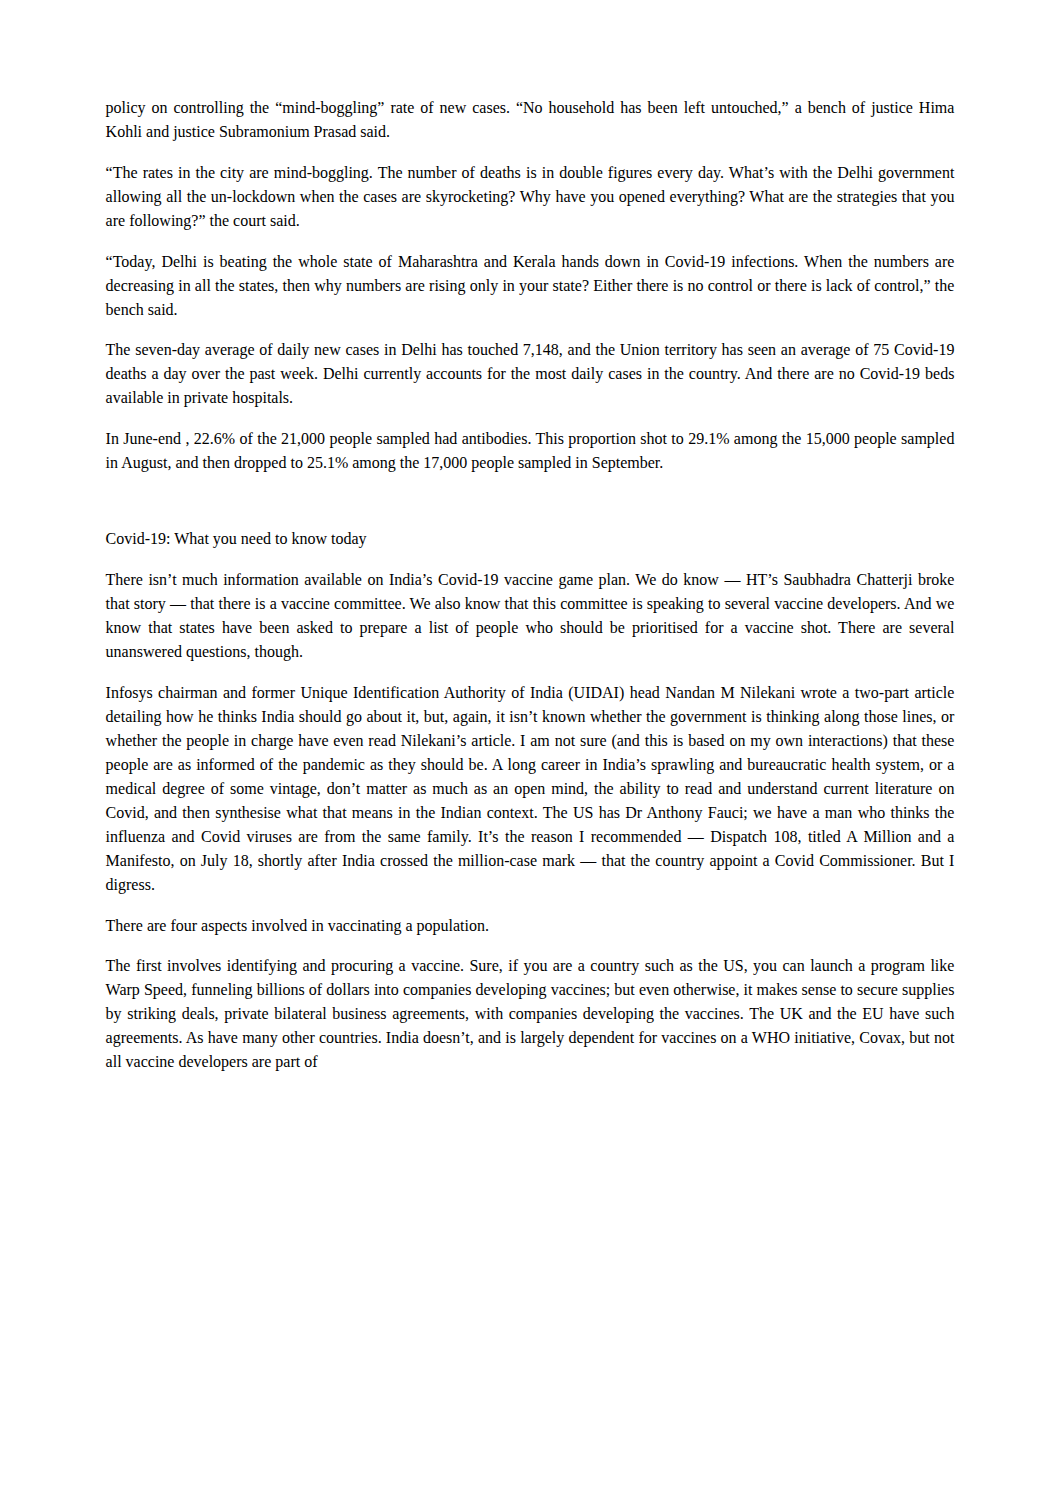policy on controlling the “mind-boggling” rate of new cases. “No household has been left untouched,” a bench of justice Hima Kohli and justice Subramonium Prasad said.
“The rates in the city are mind-boggling. The number of deaths is in double figures every day. What’s with the Delhi government allowing all the un-lockdown when the cases are skyrocketing? Why have you opened everything? What are the strategies that you are following?” the court said.
“Today, Delhi is beating the whole state of Maharashtra and Kerala hands down in Covid-19 infections. When the numbers are decreasing in all the states, then why numbers are rising only in your state? Either there is no control or there is lack of control,” the bench said.
The seven-day average of daily new cases in Delhi has touched 7,148, and the Union territory has seen an average of 75 Covid-19 deaths a day over the past week. Delhi currently accounts for the most daily cases in the country. And there are no Covid-19 beds available in private hospitals.
In June-end , 22.6% of the 21,000 people sampled had antibodies. This proportion shot to 29.1% among the 15,000 people sampled in August, and then dropped to 25.1% among the 17,000 people sampled in September.
Covid-19: What you need to know today
There isn’t much information available on India’s Covid-19 vaccine game plan. We do know — HT’s Saubhadra Chatterji broke that story — that there is a vaccine committee. We also know that this committee is speaking to several vaccine developers. And we know that states have been asked to prepare a list of people who should be prioritised for a vaccine shot. There are several unanswered questions, though.
Infosys chairman and former Unique Identification Authority of India (UIDAI) head Nandan M Nilekani wrote a two-part article detailing how he thinks India should go about it, but, again, it isn’t known whether the government is thinking along those lines, or whether the people in charge have even read Nilekani’s article. I am not sure (and this is based on my own interactions) that these people are as informed of the pandemic as they should be. A long career in India’s sprawling and bureaucratic health system, or a medical degree of some vintage, don’t matter as much as an open mind, the ability to read and understand current literature on Covid, and then synthesise what that means in the Indian context. The US has Dr Anthony Fauci; we have a man who thinks the influenza and Covid viruses are from the same family. It’s the reason I recommended — Dispatch 108, titled A Million and a Manifesto, on July 18, shortly after India crossed the million-case mark — that the country appoint a Covid Commissioner. But I digress.
There are four aspects involved in vaccinating a population.
The first involves identifying and procuring a vaccine. Sure, if you are a country such as the US, you can launch a program like Warp Speed, funneling billions of dollars into companies developing vaccines; but even otherwise, it makes sense to secure supplies by striking deals, private bilateral business agreements, with companies developing the vaccines. The UK and the EU have such agreements. As have many other countries. India doesn’t, and is largely dependent for vaccines on a WHO initiative, Covax, but not all vaccine developers are part of